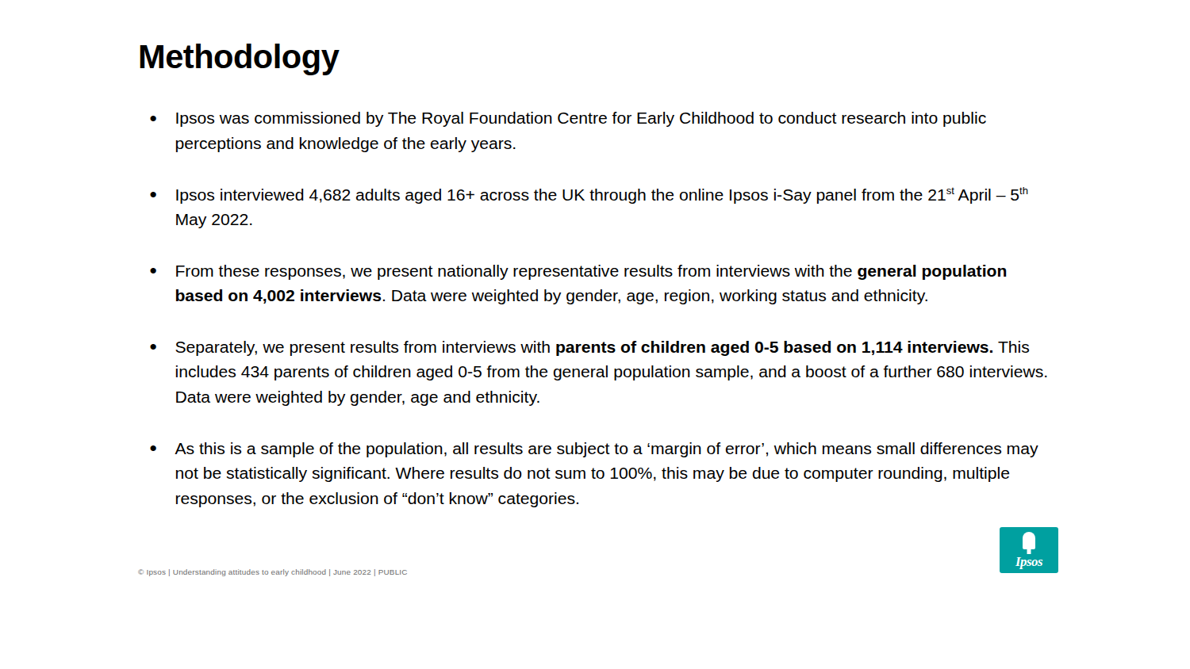Methodology
Ipsos was commissioned by The Royal Foundation Centre for Early Childhood to conduct research into public perceptions and knowledge of the early years.
Ipsos interviewed 4,682 adults aged 16+ across the UK through the online Ipsos i-Say panel from the 21st April – 5th May 2022.
From these responses, we present nationally representative results from interviews with the general population based on 4,002 interviews. Data were weighted by gender, age, region, working status and ethnicity.
Separately, we present results from interviews with parents of children aged 0-5 based on 1,114 interviews. This includes 434 parents of children aged 0-5 from the general population sample, and a boost of a further 680 interviews. Data were weighted by gender, age and ethnicity.
As this is a sample of the population, all results are subject to a ‘margin of error’, which means small differences may not be statistically significant. Where results do not sum to 100%, this may be due to computer rounding, multiple responses, or the exclusion of “don’t know” categories.
© Ipsos | Understanding attitudes to early childhood | June 2022 | PUBLIC
Ipsos